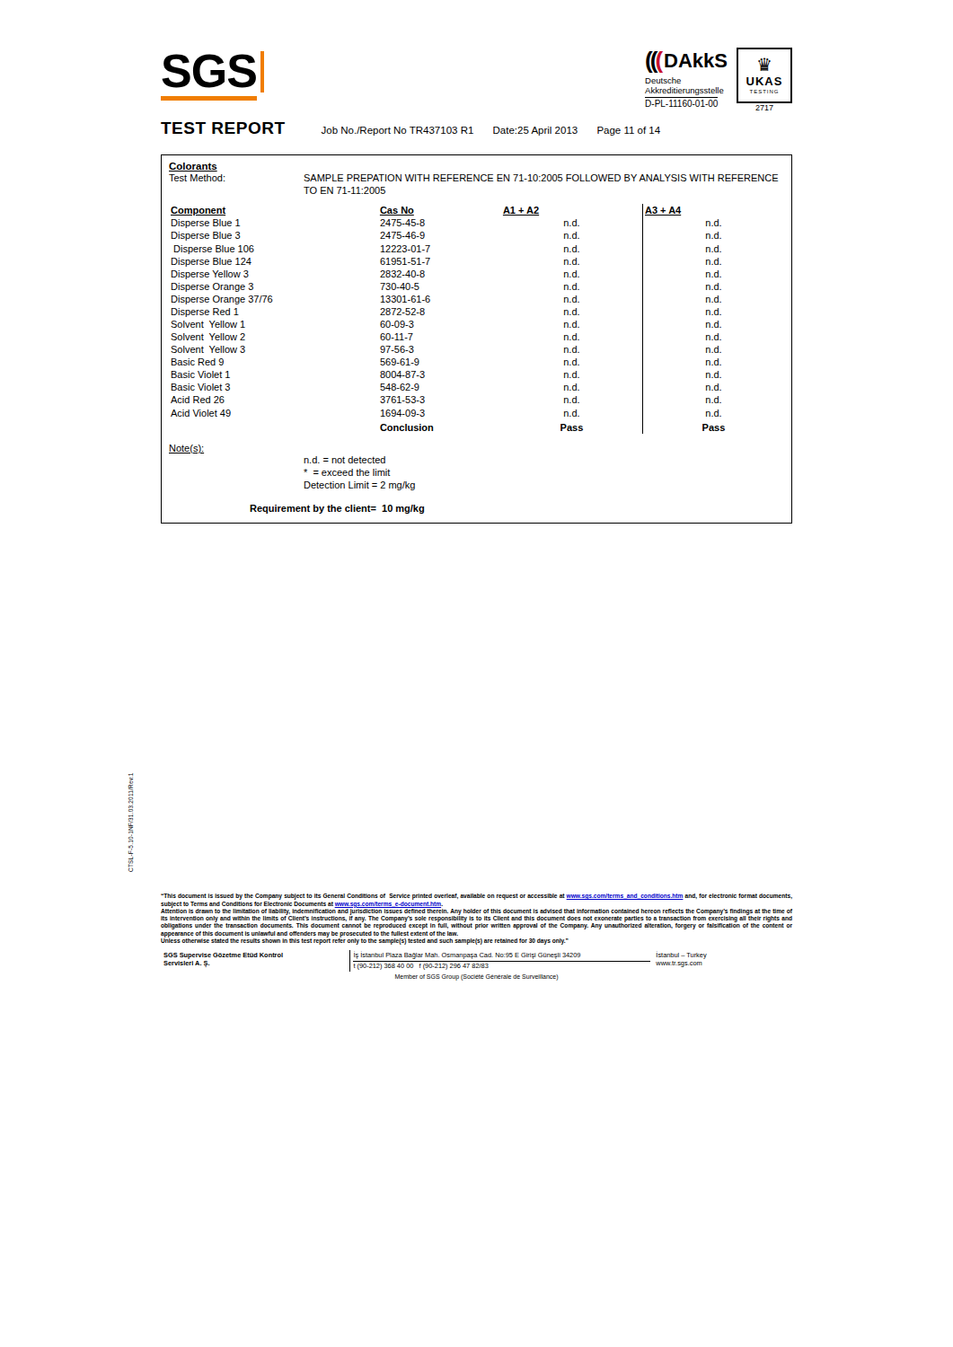SGS
((( DAkkS
Deutsche
Akkreditierungsstelle
D-PL-11160-01-00
♛
UKAS
TESTING
2717
TEST REPORT
Job No./Report No TR437103 R1 Date:25 April 2013 Page 11 of 14
Colorants
Test Method:
SAMPLE PREPATION WITH REFERENCE EN 71-10:2005 FOLLOWED BY ANALYSIS WITH REFERENCE TO EN 71-11:2005
| Component | Cas No | A1 + A2 | A3 + A4 |
| --- | --- | --- | --- |
| Disperse Blue 1 | 2475-45-8 | n.d. | n.d. |
| Disperse Blue 3 | 2475-46-9 | n.d. | n.d. |
| Disperse Blue 106 | 12223-01-7 | n.d. | n.d. |
| Disperse Blue 124 | 61951-51-7 | n.d. | n.d. |
| Disperse Yellow 3 | 2832-40-8 | n.d. | n.d. |
| Disperse Orange 3 | 730-40-5 | n.d. | n.d. |
| Disperse Orange 37/76 | 13301-61-6 | n.d. | n.d. |
| Disperse Red 1 | 2872-52-8 | n.d. | n.d. |
| Solvent Yellow 1 | 60-09-3 | n.d. | n.d. |
| Solvent Yellow 2 | 60-11-7 | n.d. | n.d. |
| Solvent Yellow 3 | 97-56-3 | n.d. | n.d. |
| Basic Red 9 | 569-61-9 | n.d. | n.d. |
| Basic Violet 1 | 8004-87-3 | n.d. | n.d. |
| Basic Violet 3 | 548-62-9 | n.d. | n.d. |
| Acid Red 26 | 3761-53-3 | n.d. | n.d. |
| Acid Violet 49 | 1694-09-3 | n.d. | n.d. |
| | Conclusion | Pass | Pass |
Note(s):
n.d. = not detected
* = exceed the limit
Detection Limit = 2 mg/kg
Requirement by the client= 10 mg/kg
CTSL-F-5.10-1NF/31.03.2011/Rev.1
“This document is issued by the Company subject to its General Conditions of Service printed overleaf, available on request or accessible at www.sgs.com/terms_and_conditions.htm and, for electronic format documents, subject to Terms and Conditions for Electronic Documents at www.sgs.com/terms_e-document.htm.
Attention is drawn to the limitation of liability, indemnification and jurisdiction issues defined therein. Any holder of this document is advised that information contained hereon reflects the Company’s findings at the time of its intervention only and within the limits of Client’s instructions, if any. The Company’s sole responsibility is to its Client and this document does not exonerate parties to a transaction from exercising all their rights and obligations under the transaction documents. This document cannot be reproduced except in full, without prior written approval of the Company. Any unauthorized alteration, forgery or falsification of the content or appearance of this document is unlawful and offenders may be prosecuted to the fullest extent of the law.
Unless otherwise stated the results shown in this test report refer only to the sample(s) tested and such sample(s) are retained for 30 days only.”
| SGS Supervise Gözetme Etüd Kontrol Servisleri A. Ş. | İş İstanbul Plaza Bağlar Mah. Osmanpaşa Cad. No:95 E Girişi Güneşli 34209 t (90-212) 368 40 00 f (90-212) 296 47 82/83 | İstanbul – Turkey www.tr.sgs.com |
Member of SGS Group (Société Générale de Surveillance)